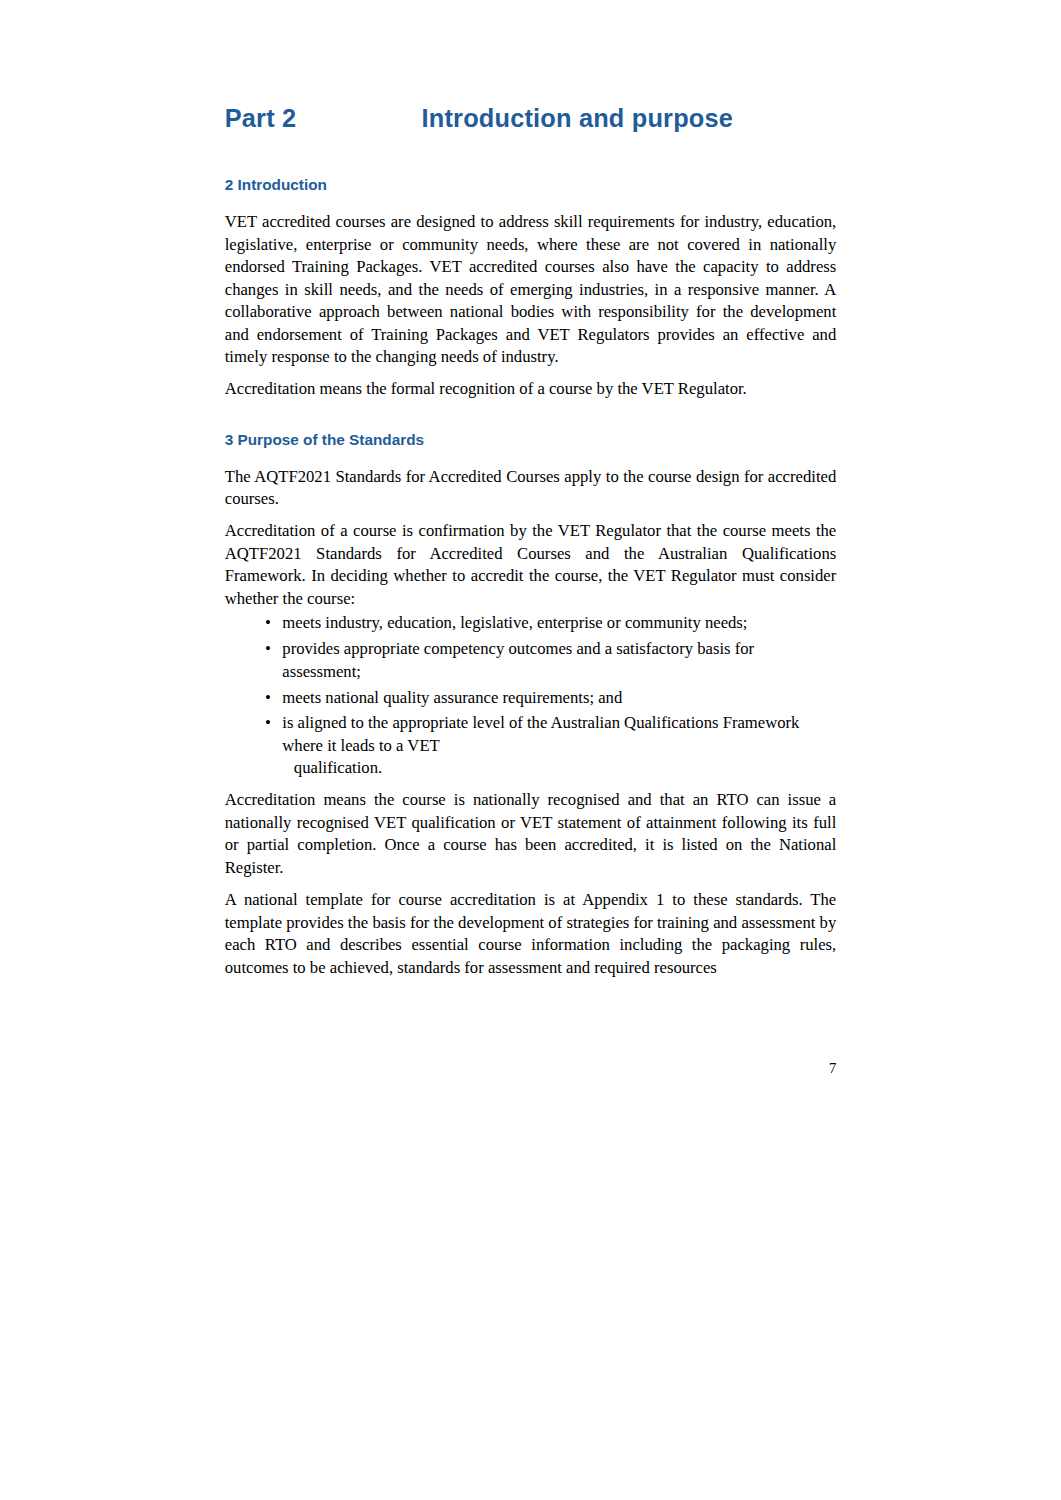Part 2 Introduction and purpose
2 Introduction
VET accredited courses are designed to address skill requirements for industry, education, legislative, enterprise or community needs, where these are not covered in nationally endorsed Training Packages. VET accredited courses also have the capacity to address changes in skill needs, and the needs of emerging industries, in a responsive manner. A collaborative approach between national bodies with responsibility for the development and endorsement of Training Packages and VET Regulators provides an effective and timely response to the changing needs of industry.
Accreditation means the formal recognition of a course by the VET Regulator.
3 Purpose of the Standards
The AQTF2021 Standards for Accredited Courses apply to the course design for accredited courses.
Accreditation of a course is confirmation by the VET Regulator that the course meets the AQTF2021 Standards for Accredited Courses and the Australian Qualifications Framework. In deciding whether to accredit the course, the VET Regulator must consider whether the course:
meets industry, education, legislative, enterprise or community needs;
provides appropriate competency outcomes and a satisfactory basis for assessment;
meets national quality assurance requirements; and
is aligned to the appropriate level of the Australian Qualifications Framework where it leads to a VETqualification.
Accreditation means the course is nationally recognised and that an RTO can issue a nationally recognised VET qualification or VET statement of attainment following its full or partial completion. Once a course has been accredited, it is listed on the National Register.
A national template for course accreditation is at Appendix 1 to these standards. The template provides the basis for the development of strategies for training and assessment by each RTO and describes essential course information including the packaging rules, outcomes to be achieved, standards for assessment and required resources
7